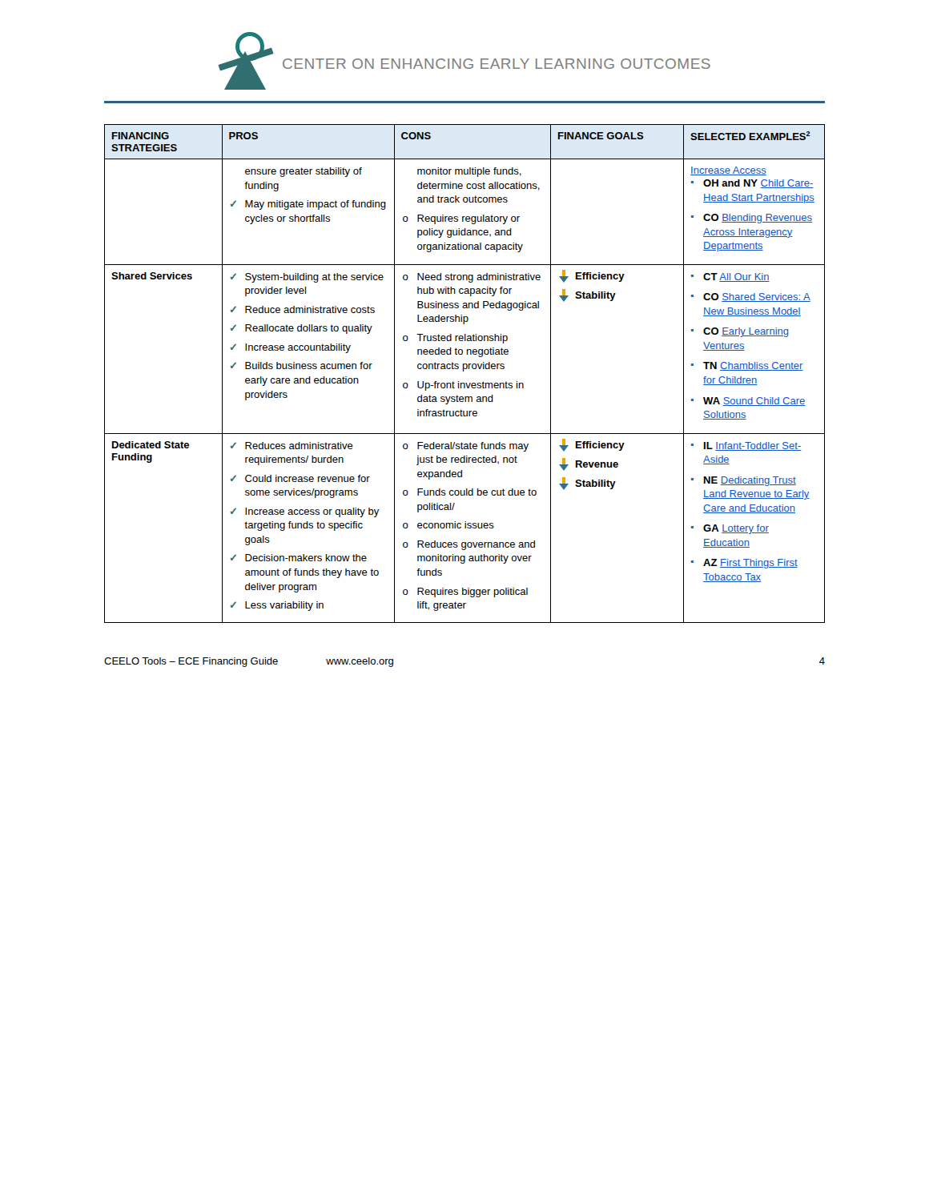Center on Enhancing Early Learning Outcomes
| FINANCING STRATEGIES | PROS | CONS | FINANCE GOALS | SELECTED EXAMPLES 2 |
| --- | --- | --- | --- | --- |
| | ensure greater stability of funding May mitigate impact of funding cycles or shortfalls | monitor multiple funds, determine cost allocations, and track outcomes Requires regulatory or policy guidance, and organizational capacity | | Increase Access OH and NY Child Care-Head Start Partnerships CO Blending Revenues Across Interagency Departments |
| Shared Services | System-building at the service provider level Reduce administrative costs Reallocate dollars to quality Increase accountability Builds business acumen for early care and education providers | Need strong administrative hub with capacity for Business and Pedagogical Leadership Trusted relationship needed to negotiate contracts providers Up-front investments in data system and infrastructure | Efficiency Stability | CT All Our Kin CO Shared Services: A New Business Model CO Early Learning Ventures TN Chambliss Center for Children WA Sound Child Care Solutions |
| Dedicated State Funding | Reduces administrative requirements/ burden Could increase revenue for some services/programs Increase access or quality by targeting funds to specific goals Decision-makers know the amount of funds they have to deliver program Less variability in | Federal/state funds may just be redirected, not expanded Funds could be cut due to political/ economic issues Reduces governance and monitoring authority over funds Requires bigger political lift, greater | Efficiency Revenue Stability | IL Infant-Toddler Set-Aside NE Dedicating Trust Land Revenue to Early Care and Education GA Lottery for Education AZ First Things First Tobacco Tax |
CEELO Tools – ECE Financing Guide
www.ceelo.org
4